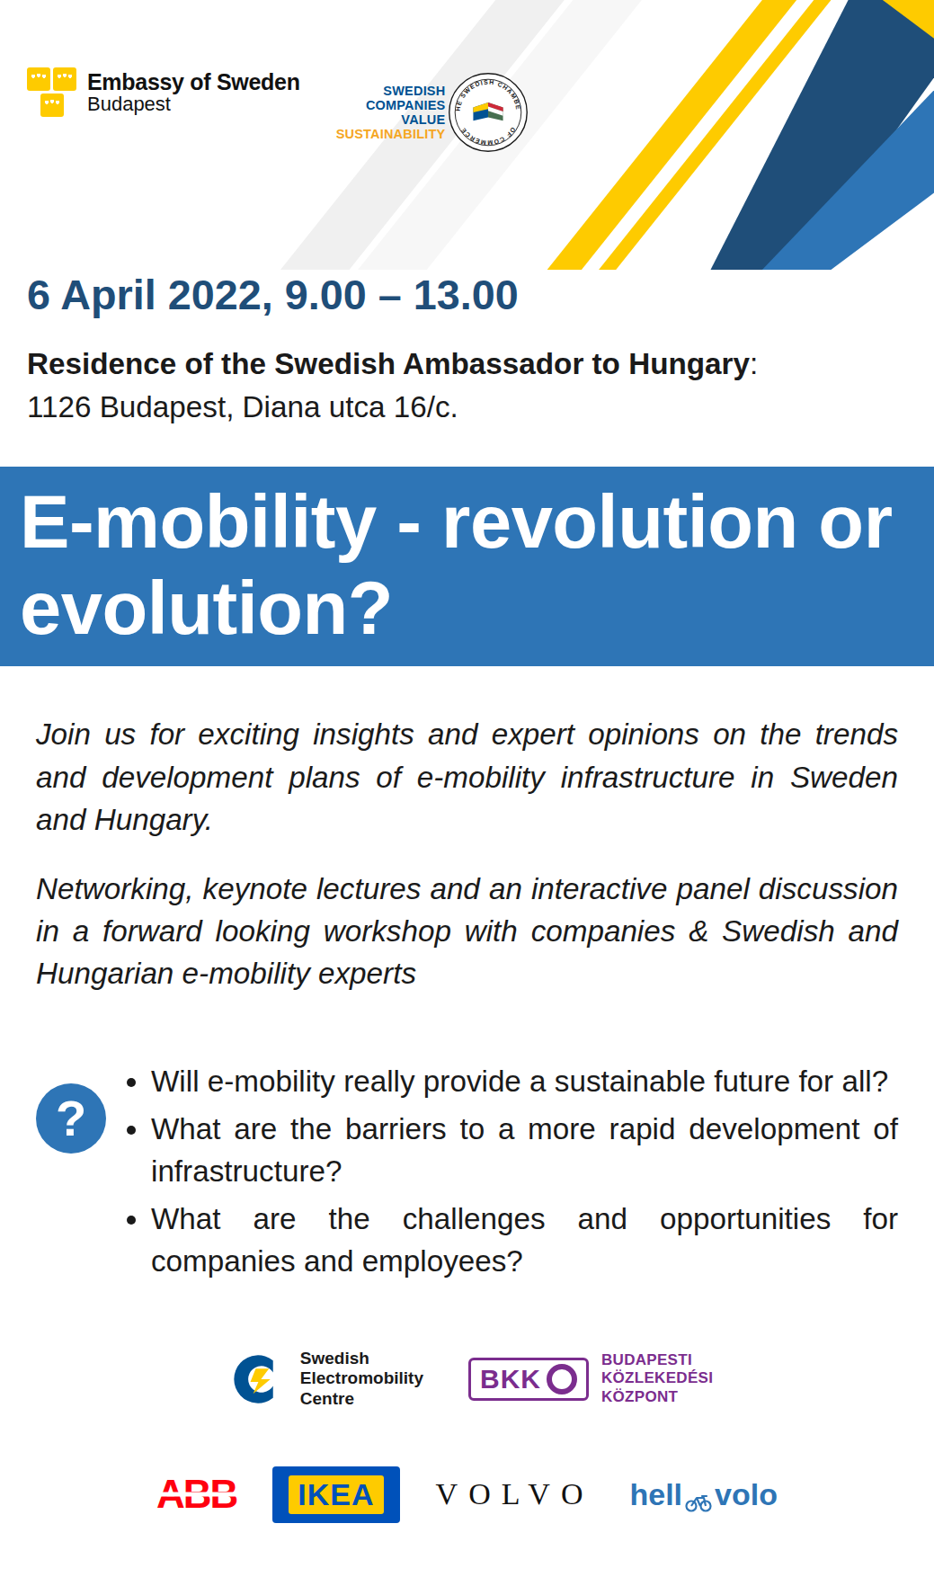Embassy of Sweden
Budapest
SWEDISH
COMPANIES
VALUE
SUSTAINABILITY
THE SWEDISH CHAMBER OF COMMERCE
6 April 2022, 9.00 – 13.00
Residence of the Swedish Ambassador to Hungary:
1126 Budapest, Diana utca 16/c.
E-mobility - revolution or evolution?
Join us for exciting insights and expert opinions on the trends and development plans of e-mobility infrastructure in Sweden and Hungary.
Networking, keynote lectures and an interactive panel discussion in a forward looking workshop with companies & Swedish and Hungarian e-mobility experts
?
Will e-mobility really provide a sustainable future for all?
What are the barriers to a more rapid development of infrastructure?
What are the challenges and opportunities for companies and employees?
Swedish
Electromobility
Centre
BKK
BUDAPESTI
KÖZLEKEDÉSI
KÖZPONT
ABB
IKEA
VOLVO
hell volo